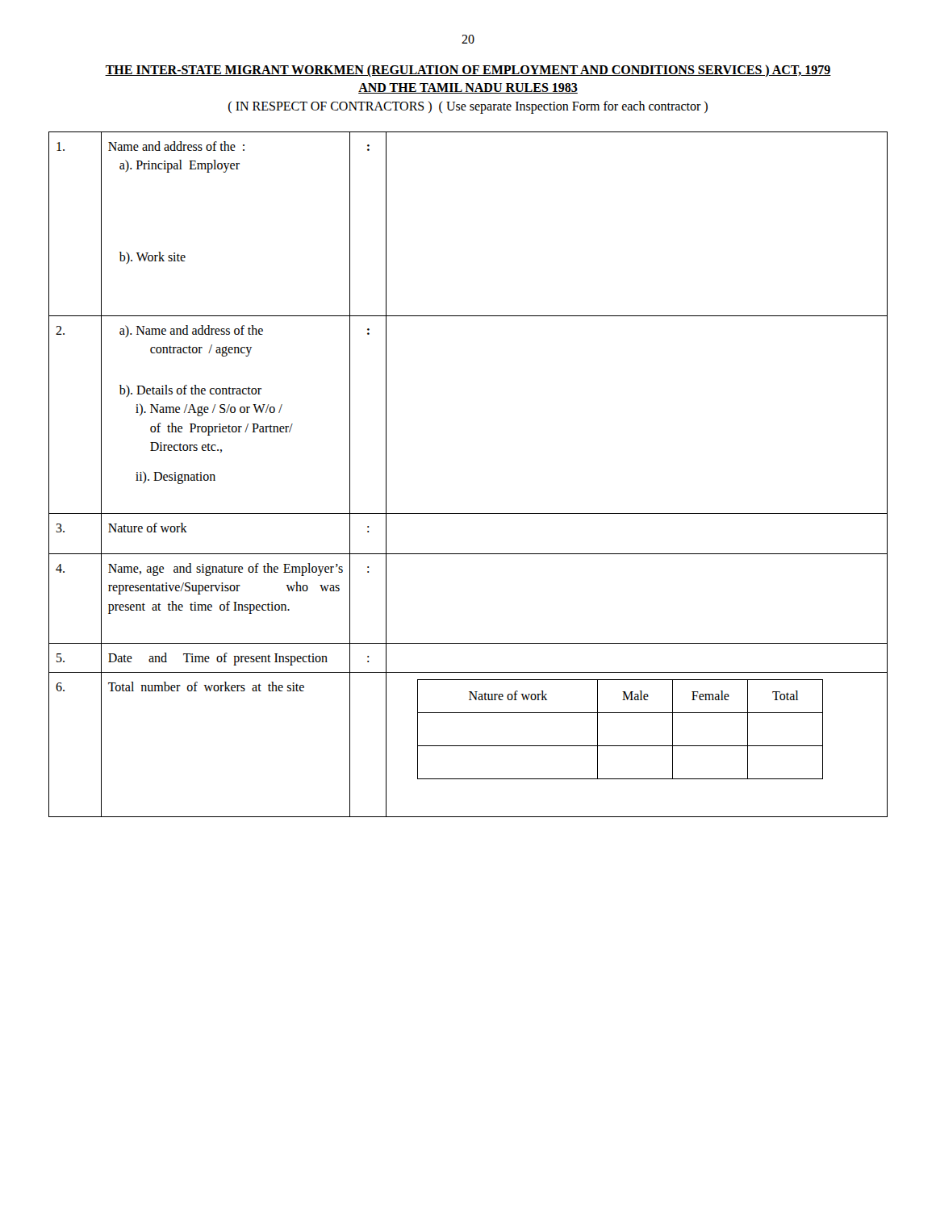20
THE INTER-STATE MIGRANT WORKMEN (REGULATION OF EMPLOYMENT AND CONDITIONS SERVICES ) ACT, 1979 AND THE TAMIL NADU RULES 1983
( IN RESPECT OF CONTRACTORS ) ( Use separate Inspection Form for each contractor )
| 1. | Name and address of the : a). Principal Employer b). Work site | : | |
| 2. | a). Name and address of the contractor / agency b). Details of the contractor i). Name /Age / S/o or W/o / of the Proprietor / Partner/ Directors etc., ii). Designation | : | |
| 3. | Nature of work | : | |
| 4. | Name, age and signature of the Employer’s representative/Supervisor who was present at the time of Inspection. | : | |
| 5. | Date and Time of present Inspection | : | |
| 6. | Total number of workers at the site | | / Nature of work / Male / Female / Total / |